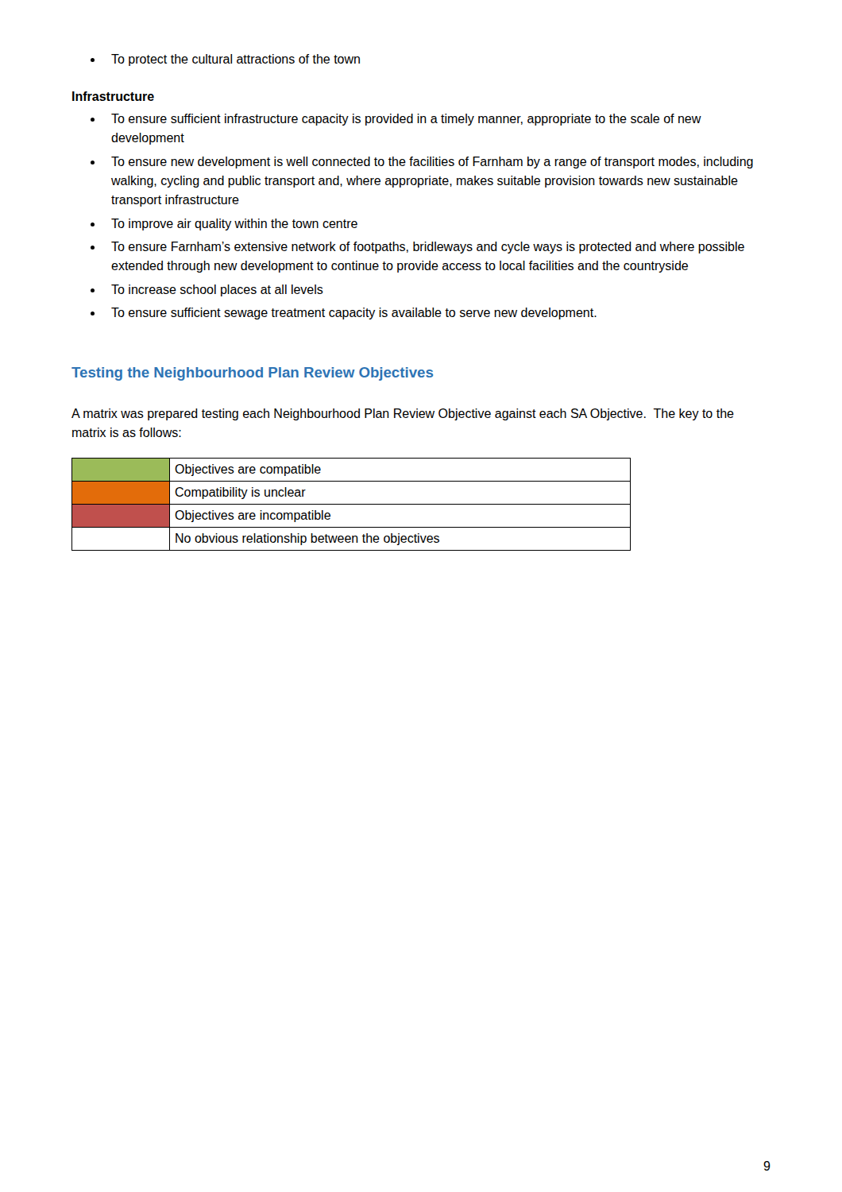To protect the cultural attractions of the town
Infrastructure
To ensure sufficient infrastructure capacity is provided in a timely manner, appropriate to the scale of new development
To ensure new development is well connected to the facilities of Farnham by a range of transport modes, including walking, cycling and public transport and, where appropriate, makes suitable provision towards new sustainable transport infrastructure
To improve air quality within the town centre
To ensure Farnham’s extensive network of footpaths, bridleways and cycle ways is protected and where possible extended through new development to continue to provide access to local facilities and the countryside
To increase school places at all levels
To ensure sufficient sewage treatment capacity is available to serve new development.
Testing the Neighbourhood Plan Review Objectives
A matrix was prepared testing each Neighbourhood Plan Review Objective against each SA Objective. The key to the matrix is as follows:
| | Objectives are compatible |
| | Compatibility is unclear |
| | Objectives are incompatible |
| | No obvious relationship between the objectives |
9